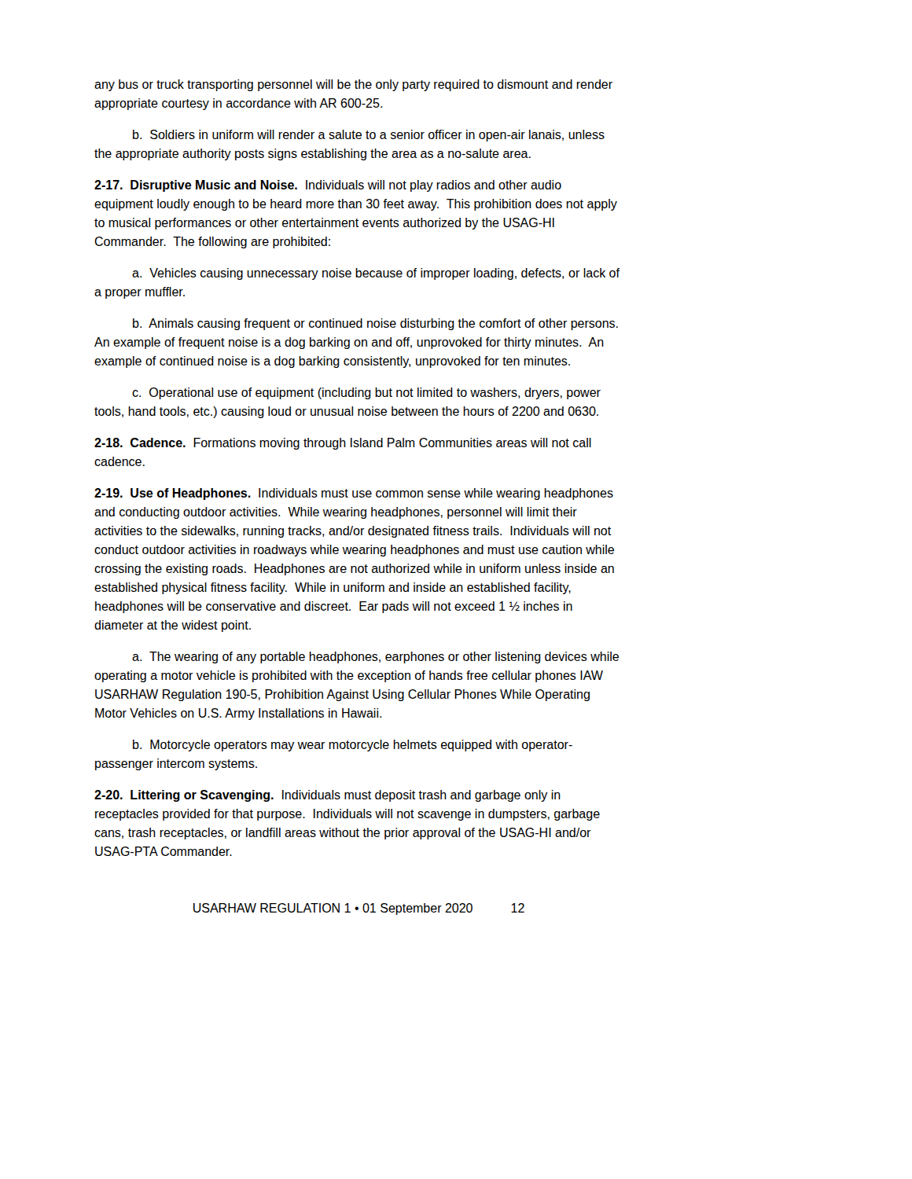any bus or truck transporting personnel will be the only party required to dismount and render appropriate courtesy in accordance with AR 600-25.
b. Soldiers in uniform will render a salute to a senior officer in open-air lanais, unless the appropriate authority posts signs establishing the area as a no-salute area.
2-17. Disruptive Music and Noise. Individuals will not play radios and other audio equipment loudly enough to be heard more than 30 feet away. This prohibition does not apply to musical performances or other entertainment events authorized by the USAG-HI Commander. The following are prohibited:
a. Vehicles causing unnecessary noise because of improper loading, defects, or lack of a proper muffler.
b. Animals causing frequent or continued noise disturbing the comfort of other persons. An example of frequent noise is a dog barking on and off, unprovoked for thirty minutes. An example of continued noise is a dog barking consistently, unprovoked for ten minutes.
c. Operational use of equipment (including but not limited to washers, dryers, power tools, hand tools, etc.) causing loud or unusual noise between the hours of 2200 and 0630.
2-18. Cadence. Formations moving through Island Palm Communities areas will not call cadence.
2-19. Use of Headphones. Individuals must use common sense while wearing headphones and conducting outdoor activities. While wearing headphones, personnel will limit their activities to the sidewalks, running tracks, and/or designated fitness trails. Individuals will not conduct outdoor activities in roadways while wearing headphones and must use caution while crossing the existing roads. Headphones are not authorized while in uniform unless inside an established physical fitness facility. While in uniform and inside an established facility, headphones will be conservative and discreet. Ear pads will not exceed 1 ½ inches in diameter at the widest point.
a. The wearing of any portable headphones, earphones or other listening devices while operating a motor vehicle is prohibited with the exception of hands free cellular phones IAW USARHAW Regulation 190-5, Prohibition Against Using Cellular Phones While Operating Motor Vehicles on U.S. Army Installations in Hawaii.
b. Motorcycle operators may wear motorcycle helmets equipped with operator-passenger intercom systems.
2-20. Littering or Scavenging. Individuals must deposit trash and garbage only in receptacles provided for that purpose. Individuals will not scavenge in dumpsters, garbage cans, trash receptacles, or landfill areas without the prior approval of the USAG-HI and/or USAG-PTA Commander.
USARHAW REGULATION 1 • 01 September 2020 12